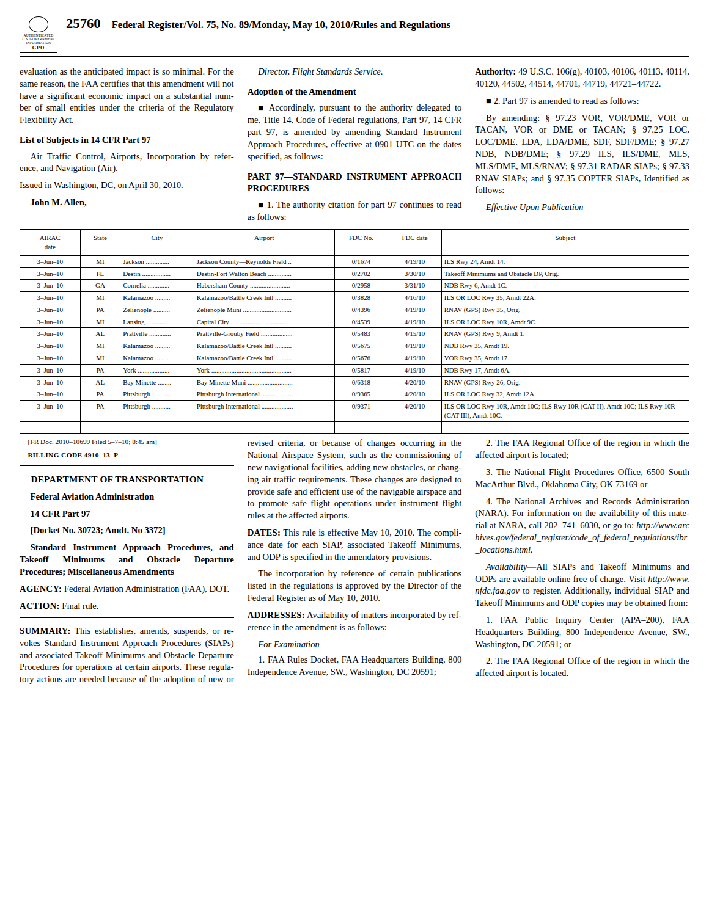AUTHENTICATED
U.S. GOVERNMENT
INFORMATION
GPO
25760
Federal Register/Vol. 75, No. 89/Monday, May 10, 2010/Rules and Regulations
evaluation as the anticipated impact is so minimal. For the same reason, the FAA certifies that this amendment will not have a significant economic impact on a substantial number of small entities under the criteria of the Regulatory Flexibility Act.
List of Subjects in 14 CFR Part 97
Air Traffic Control, Airports, Incorporation by reference, and Navigation (Air).
Issued in Washington, DC, on April 30, 2010.
John M. Allen,
Director, Flight Standards Service.
Adoption of the Amendment
■ Accordingly, pursuant to the authority delegated to me, Title 14, Code of Federal regulations, Part 97, 14 CFR part 97, is amended by amending Standard Instrument Approach Procedures, effective at 0901 UTC on the dates specified, as follows:
PART 97—STANDARD INSTRUMENT APPROACH PROCEDURES
■ 1. The authority citation for part 97 continues to read as follows:
Authority: 49 U.S.C. 106(g), 40103, 40106, 40113, 40114, 40120, 44502, 44514, 44701, 44719, 44721–44722.
■ 2. Part 97 is amended to read as follows:
By amending: § 97.23 VOR, VOR/DME, VOR or TACAN, VOR or DME or TACAN; § 97.25 LOC, LOC/DME, LDA, LDA/DME, SDF, SDF/DME; § 97.27 NDB, NDB/DME; § 97.29 ILS, ILS/DME, MLS, MLS/DME, MLS/RNAV; § 97.31 RADAR SIAPs; § 97.33 RNAV SIAPs; and § 97.35 COPTER SIAPs, Identified as follows:
Effective Upon Publication
| AIRAC date | State | City | Airport | FDC No. | FDC date | Subject |
| --- | --- | --- | --- | --- | --- | --- |
| 3–Jun–10 | MI | Jackson .............. | Jackson County—Reynolds Field .. | 0/1674 | 4/19/10 | ILS Rwy 24, Amdt 14. |
| 3–Jun–10 | FL | Destin ................. | Destin-Fort Walton Beach .............. | 0/2702 | 3/30/10 | Takeoff Minimums and Obstacle DP, Orig. |
| 3–Jun–10 | GA | Cornelia ............. | Habersham County ........................ | 0/2958 | 3/31/10 | NDB Rwy 6, Amdt 1C. |
| 3–Jun–10 | MI | Kalamazoo ......... | Kalamazoo/Battle Creek Intl .......... | 0/3828 | 4/16/10 | ILS OR LOC Rwy 35, Amdt 22A. |
| 3–Jun–10 | PA | Zelienople .......... | Zelienople Muni ............................. | 0/4396 | 4/19/10 | RNAV (GPS) Rwy 35, Orig. |
| 3–Jun–10 | MI | Lansing .............. | Capital City .................................... | 0/4539 | 4/19/10 | ILS OR LOC Rwy 10R, Amdt 9C. |
| 3–Jun–10 | AL | Prattville ............. | Prattville-Grouby Field ................... | 0/5483 | 4/15/10 | RNAV (GPS) Rwy 9, Amdt 1. |
| 3–Jun–10 | MI | Kalamazoo ......... | Kalamazoo/Battle Creek Intl .......... | 0/5675 | 4/19/10 | NDB Rwy 35, Amdt 19. |
| 3–Jun–10 | MI | Kalamazoo ......... | Kalamazoo/Battle Creek Intl .......... | 0/5676 | 4/19/10 | VOR Rwy 35, Amdt 17. |
| 3–Jun–10 | PA | York ................... | York ................................................ | 0/5817 | 4/19/10 | NDB Rwy 17, Amdt 6A. |
| 3–Jun–10 | AL | Bay Minette ........ | Bay Minette Muni ........................... | 0/6318 | 4/20/10 | RNAV (GPS) Rwy 26, Orig. |
| 3–Jun–10 | PA | Pittsburgh ........... | Pittsburgh International ................... | 0/9365 | 4/20/10 | ILS OR LOC Rwy 32, Amdt 12A. |
| 3–Jun–10 | PA | Pittsburgh ........... | Pittsburgh International ................... | 0/9371 | 4/20/10 | ILS OR LOC Rwy 10R, Amdt 10C; ILS Rwy 10R (CAT II), Amdt 10C; ILS Rwy 10R (CAT III), Amdt 10C. |
[FR Doc. 2010–10699 Filed 5–7–10; 8:45 am]
BILLING CODE 4910–13–P
DEPARTMENT OF TRANSPORTATION
Federal Aviation Administration
14 CFR Part 97
[Docket No. 30723; Amdt. No 3372]
Standard Instrument Approach Procedures, and Takeoff Minimums and Obstacle Departure Procedures; Miscellaneous Amendments
AGENCY: Federal Aviation Administration (FAA), DOT.
ACTION: Final rule.
SUMMARY: This establishes, amends, suspends, or revokes Standard Instrument Approach Procedures (SIAPs) and associated Takeoff Minimums and Obstacle Departure Procedures for operations at certain airports. These regulatory actions are needed because of the adoption of new or revised criteria, or because of changes occurring in the National Airspace System, such as the commissioning of new navigational facilities, adding new obstacles, or changing air traffic requirements. These changes are designed to provide safe and efficient use of the navigable airspace and to promote safe flight operations under instrument flight rules at the affected airports.
DATES: This rule is effective May 10, 2010. The compliance date for each SIAP, associated Takeoff Minimums, and ODP is specified in the amendatory provisions.
The incorporation by reference of certain publications listed in the regulations is approved by the Director of the Federal Register as of May 10, 2010.
ADDRESSES: Availability of matters incorporated by reference in the amendment is as follows:
For Examination—
1. FAA Rules Docket, FAA Headquarters Building, 800 Independence Avenue, SW., Washington, DC 20591;
2. The FAA Regional Office of the region in which the affected airport is located;
3. The National Flight Procedures Office, 6500 South MacArthur Blvd., Oklahoma City, OK 73169 or
4. The National Archives and Records Administration (NARA). For information on the availability of this material at NARA, call 202–741–6030, or go to: http://www.archives.gov/federal_register/code_of_federal_regulations/ibr_locations.html.
Availability—All SIAPs and Takeoff Minimums and ODPs are available online free of charge. Visit http://www.nfdc.faa.gov to register. Additionally, individual SIAP and Takeoff Minimums and ODP copies may be obtained from:
1. FAA Public Inquiry Center (APA–200), FAA Headquarters Building, 800 Independence Avenue, SW., Washington, DC 20591; or
2. The FAA Regional Office of the region in which the affected airport is located.